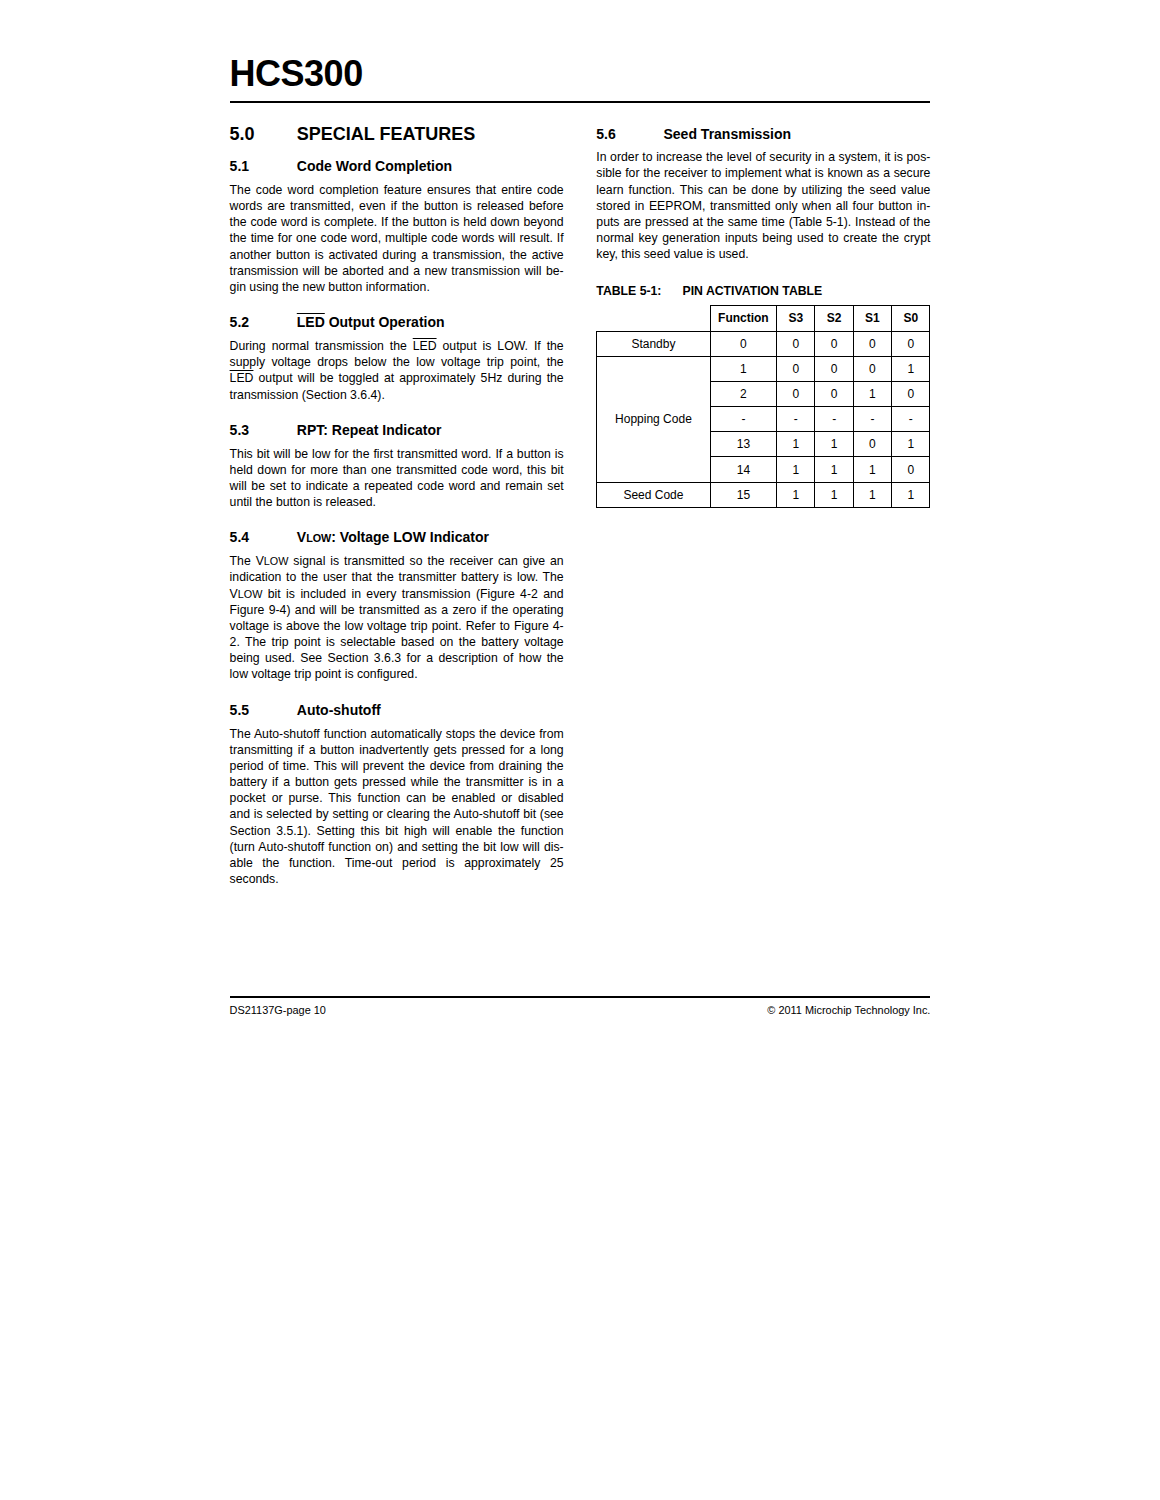HCS300
5.0 SPECIAL FEATURES
5.1 Code Word Completion
The code word completion feature ensures that entire code words are transmitted, even if the button is released before the code word is complete. If the button is held down beyond the time for one code word, multiple code words will result. If another button is activated during a transmission, the active transmission will be aborted and a new transmission will begin using the new button information.
5.2 LED Output Operation
During normal transmission the LED output is LOW. If the supply voltage drops below the low voltage trip point, the LED output will be toggled at approximately 5Hz during the transmission (Section 3.6.4).
5.3 RPT: Repeat Indicator
This bit will be low for the first transmitted word. If a button is held down for more than one transmitted code word, this bit will be set to indicate a repeated code word and remain set until the button is released.
5.4 VLOW: Voltage LOW Indicator
The VLOW signal is transmitted so the receiver can give an indication to the user that the transmitter battery is low. The VLOW bit is included in every transmission (Figure 4-2 and Figure 9-4) and will be transmitted as a zero if the operating voltage is above the low voltage trip point. Refer to Figure 4-2. The trip point is selectable based on the battery voltage being used. See Section 3.6.3 for a description of how the low voltage trip point is configured.
5.5 Auto-shutoff
The Auto-shutoff function automatically stops the device from transmitting if a button inadvertently gets pressed for a long period of time. This will prevent the device from draining the battery if a button gets pressed while the transmitter is in a pocket or purse. This function can be enabled or disabled and is selected by setting or clearing the Auto-shutoff bit (see Section 3.5.1). Setting this bit high will enable the function (turn Auto-shutoff function on) and setting the bit low will disable the function. Time-out period is approximately 25 seconds.
5.6 Seed Transmission
In order to increase the level of security in a system, it is possible for the receiver to implement what is known as a secure learn function. This can be done by utilizing the seed value stored in EEPROM, transmitted only when all four button inputs are pressed at the same time (Table 5-1). Instead of the normal key generation inputs being used to create the crypt key, this seed value is used.
TABLE 5-1: PIN ACTIVATION TABLE
| | Function | S3 | S2 | S1 | S0 |
| --- | --- | --- | --- | --- | --- |
| Standby | 0 | 0 | 0 | 0 | 0 |
| Hopping Code | 1 | 0 | 0 | 0 | 1 |
| 2 | 0 | 0 | 1 | 0 |
| - | - | - | - | - |
| 13 | 1 | 1 | 0 | 1 |
| 14 | 1 | 1 | 1 | 0 |
| Seed Code | 15 | 1 | 1 | 1 | 1 |
DS21137G-page 10 © 2011 Microchip Technology Inc.